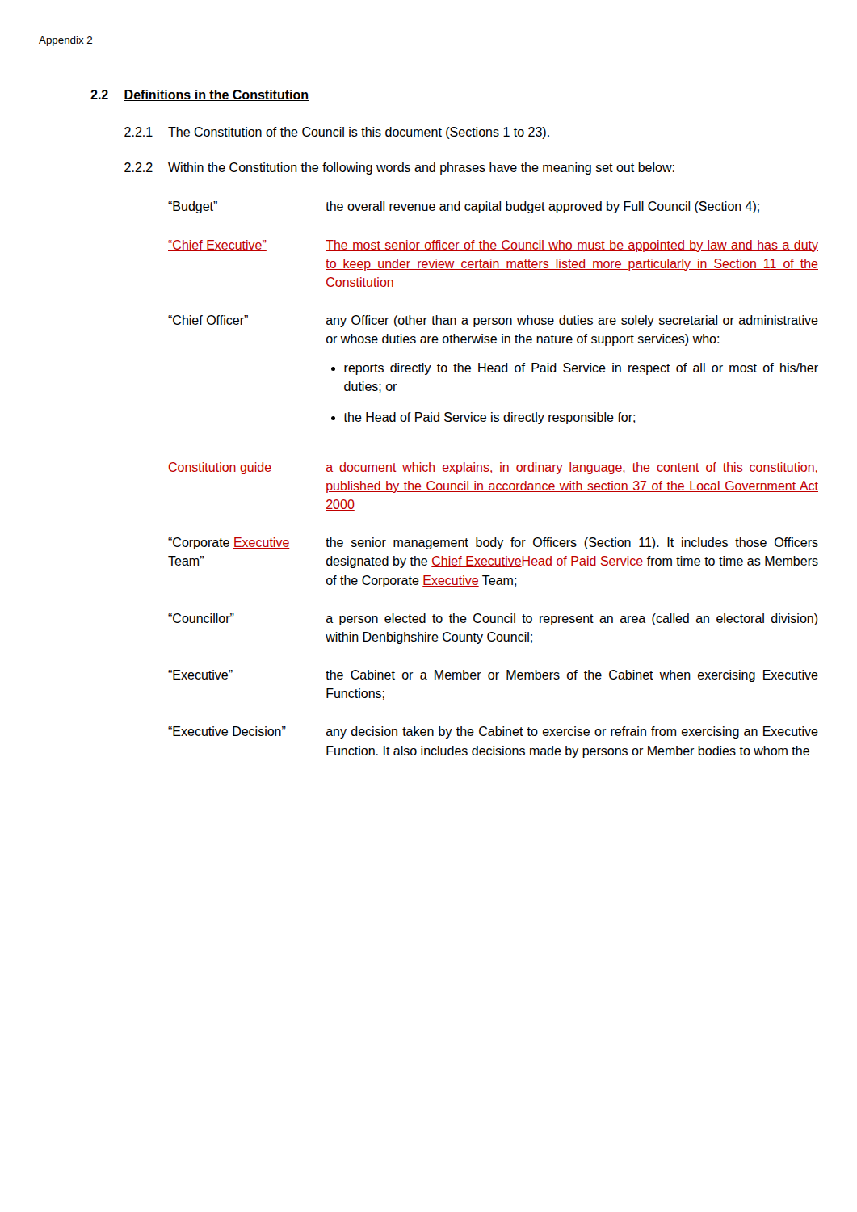Appendix 2
2.2 Definitions in the Constitution
2.2.1
The Constitution of the Council is this document (Sections 1 to 23).
2.2.2
Within the Constitution the following words and phrases have the meaning set out below:
| “Budget” | the overall revenue and capital budget approved by Full Council (Section 4); |
| “Chief Executive” | The most senior officer of the Council who must be appointed by law and has a duty to keep under review certain matters listed more particularly in Section 11 of the Constitution |
| “Chief Officer” | any Officer (other than a person whose duties are solely secretarial or administrative or whose duties are otherwise in the nature of support services) who: reports directly to the Head of Paid Service in respect of all or most of his/her duties; or the Head of Paid Service is directly responsible for; |
| Constitution guide | a document which explains, in ordinary language, the content of this constitution, published by the Council in accordance with section 37 of the Local Government Act 2000 |
| “Corporate Executive Team” | the senior management body for Officers (Section 11). It includes those Officers designated by the Chief Executive Head of Paid Service from time to time as Members of the Corporate Executive Team; |
| “Councillor” | a person elected to the Council to represent an area (called an electoral division) within Denbighshire County Council; |
| “Executive” | the Cabinet or a Member or Members of the Cabinet when exercising Executive Functions; |
| “Executive Decision” | any decision taken by the Cabinet to exercise or refrain from exercising an Executive Function. It also includes decisions made by persons or Member bodies to whom the |